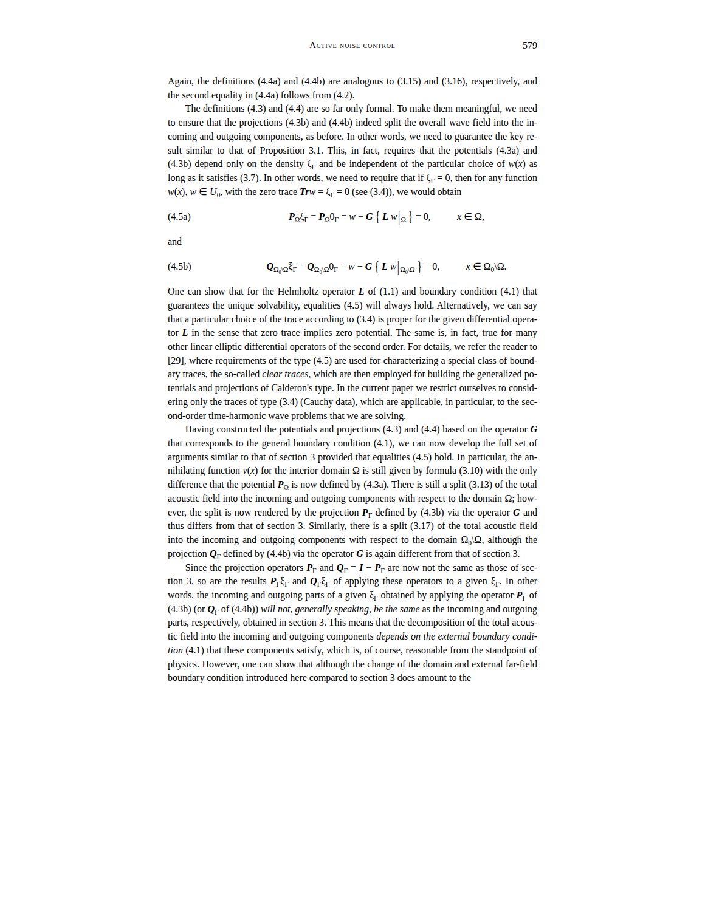Active noise control 579
Again, the definitions (4.4a) and (4.4b) are analogous to (3.15) and (3.16), respectively, and the second equality in (4.4a) follows from (4.2).
The definitions (4.3) and (4.4) are so far only formal. To make them meaningful, we need to ensure that the projections (4.3b) and (4.4b) indeed split the overall wave field into the incoming and outgoing components, as before. In other words, we need to guarantee the key result similar to that of Proposition 3.1. This, in fact, requires that the potentials (4.3a) and (4.3b) depend only on the density ξΓ and be independent of the particular choice of w(x) as long as it satisfies (3.7). In other words, we need to require that if ξΓ = 0, then for any function w(x), w ∈ U0, with the zero trace Tr w = ξΓ = 0 (see (3.4)), we would obtain
(4.5a) PΩξΓ = PΩ0Γ = w − G { L w|Ω } = 0, x ∈ Ω,
and
(4.5b) QΩ0\ΩξΓ = QΩ0\Ω0Γ = w − G { L w|Ω0\Ω } = 0, x ∈ Ω0\Ω.
One can show that for the Helmholtz operator L of (1.1) and boundary condition (4.1) that guarantees the unique solvability, equalities (4.5) will always hold. Alternatively, we can say that a particular choice of the trace according to (3.4) is proper for the given differential operator L in the sense that zero trace implies zero potential. The same is, in fact, true for many other linear elliptic differential operators of the second order. For details, we refer the reader to [29], where requirements of the type (4.5) are used for characterizing a special class of boundary traces, the so-called clear traces, which are then employed for building the generalized potentials and projections of Calderon's type. In the current paper we restrict ourselves to considering only the traces of type (3.4) (Cauchy data), which are applicable, in particular, to the second-order time-harmonic wave problems that we are solving.
Having constructed the potentials and projections (4.3) and (4.4) based on the operator G that corresponds to the general boundary condition (4.1), we can now develop the full set of arguments similar to that of section 3 provided that equalities (4.5) hold. In particular, the annihilating function v(x) for the interior domain Ω is still given by formula (3.10) with the only difference that the potential PΩ is now defined by (4.3a). There is still a split (3.13) of the total acoustic field into the incoming and outgoing components with respect to the domain Ω; however, the split is now rendered by the projection PΓ defined by (4.3b) via the operator G and thus differs from that of section 3. Similarly, there is a split (3.17) of the total acoustic field into the incoming and outgoing components with respect to the domain Ω0\Ω, although the projection QΓ defined by (4.4b) via the operator G is again different from that of section 3.
Since the projection operators PΓ and QΓ = I − PΓ are now not the same as those of section 3, so are the results PΓξΓ and QΓξΓ of applying these operators to a given ξΓ. In other words, the incoming and outgoing parts of a given ξΓ obtained by applying the operator PΓ of (4.3b) (or QΓ of (4.4b)) will not, generally speaking, be the same as the incoming and outgoing parts, respectively, obtained in section 3. This means that the decomposition of the total acoustic field into the incoming and outgoing components depends on the external boundary condition (4.1) that these components satisfy, which is, of course, reasonable from the standpoint of physics. However, one can show that although the change of the domain and external far-field boundary condition introduced here compared to section 3 does amount to the